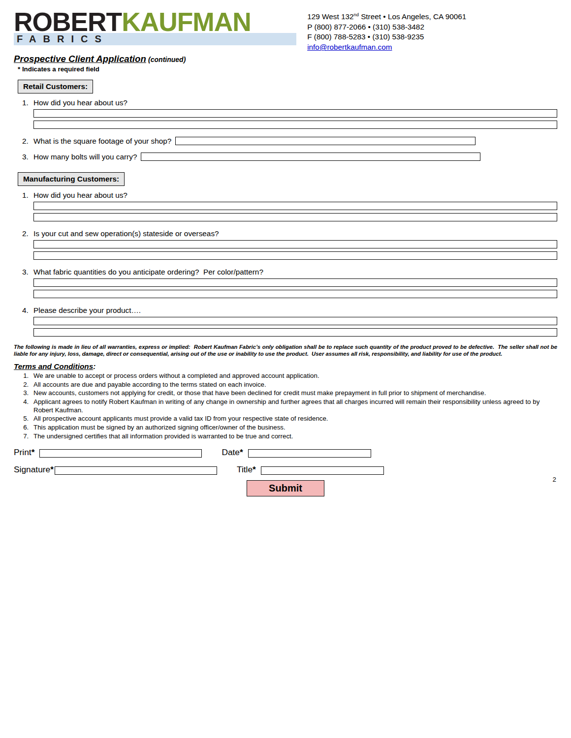ROBERT KAUFMAN
FABRICS
129 West 132nd Street • Los Angeles, CA 90061
P (800) 877-2066 • (310) 538-3482
F (800) 788-5283 • (310) 538-9235
info@robertkaufman.com
Prospective Client Application
(continued)
* Indicates a required field
Retail Customers:
How did you hear about us?
What is the square footage of your shop?
How many bolts will you carry?
Manufacturing Customers:
How did you hear about us?
Is your cut and sew operation(s) stateside or overseas?
What fabric quantities do you anticipate ordering? Per color/pattern?
Please describe your product….
The following is made in lieu of all warranties, express or implied: Robert Kaufman Fabric’s only obligation shall be to replace such quantity of the product proved to be defective. The seller shall not be liable for any injury, loss, damage, direct or consequential, arising out of the use or inability to use the product. User assumes all risk, responsibility, and liability for use of the product.
Terms and Conditions
:
We are unable to accept or process orders without a completed and approved account application.
All accounts are due and payable according to the terms stated on each invoice.
New accounts, customers not applying for credit, or those that have been declined for credit must make prepayment in full prior to shipment of merchandise.
Applicant agrees to notify Robert Kaufman in writing of any change in ownership and further agrees that all charges incurred will remain their responsibility unless agreed to by Robert Kaufman.
All prospective account applicants must provide a valid tax ID from your respective state of residence.
This application must be signed by an authorized signing officer/owner of the business.
The undersigned certifies that all information provided is warranted to be true and correct.
Print*
Date*
Signature*
Title*
2
Submit